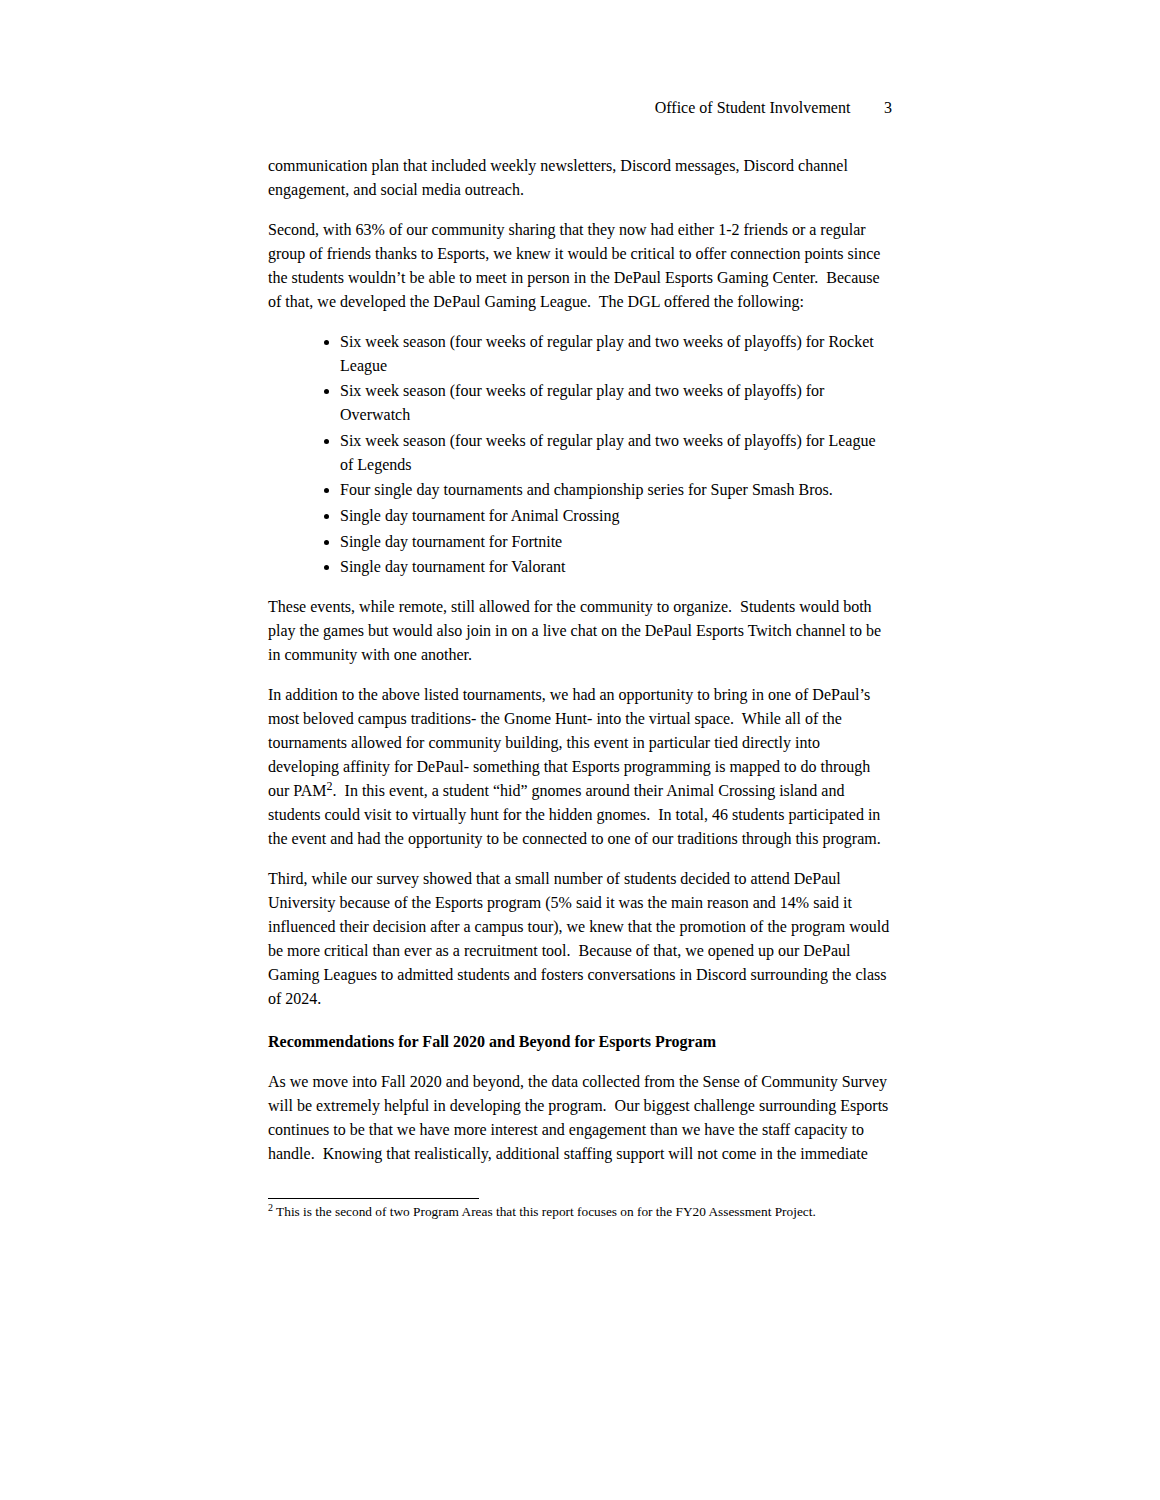Office of Student Involvement3
communication plan that included weekly newsletters, Discord messages, Discord channel engagement, and social media outreach.
Second, with 63% of our community sharing that they now had either 1-2 friends or a regular group of friends thanks to Esports, we knew it would be critical to offer connection points since the students wouldn’t be able to meet in person in the DePaul Esports Gaming Center. Because of that, we developed the DePaul Gaming League. The DGL offered the following:
Six week season (four weeks of regular play and two weeks of playoffs) for Rocket League
Six week season (four weeks of regular play and two weeks of playoffs) for Overwatch
Six week season (four weeks of regular play and two weeks of playoffs) for League of Legends
Four single day tournaments and championship series for Super Smash Bros.
Single day tournament for Animal Crossing
Single day tournament for Fortnite
Single day tournament for Valorant
These events, while remote, still allowed for the community to organize. Students would both play the games but would also join in on a live chat on the DePaul Esports Twitch channel to be in community with one another.
In addition to the above listed tournaments, we had an opportunity to bring in one of DePaul’s most beloved campus traditions- the Gnome Hunt- into the virtual space. While all of the tournaments allowed for community building, this event in particular tied directly into developing affinity for DePaul- something that Esports programming is mapped to do through our PAM2. In this event, a student “hid” gnomes around their Animal Crossing island and students could visit to virtually hunt for the hidden gnomes. In total, 46 students participated in the event and had the opportunity to be connected to one of our traditions through this program.
Third, while our survey showed that a small number of students decided to attend DePaul University because of the Esports program (5% said it was the main reason and 14% said it influenced their decision after a campus tour), we knew that the promotion of the program would be more critical than ever as a recruitment tool. Because of that, we opened up our DePaul Gaming Leagues to admitted students and fosters conversations in Discord surrounding the class of 2024.
Recommendations for Fall 2020 and Beyond for Esports Program
As we move into Fall 2020 and beyond, the data collected from the Sense of Community Survey will be extremely helpful in developing the program. Our biggest challenge surrounding Esports continues to be that we have more interest and engagement than we have the staff capacity to handle. Knowing that realistically, additional staffing support will not come in the immediate
2 This is the second of two Program Areas that this report focuses on for the FY20 Assessment Project.